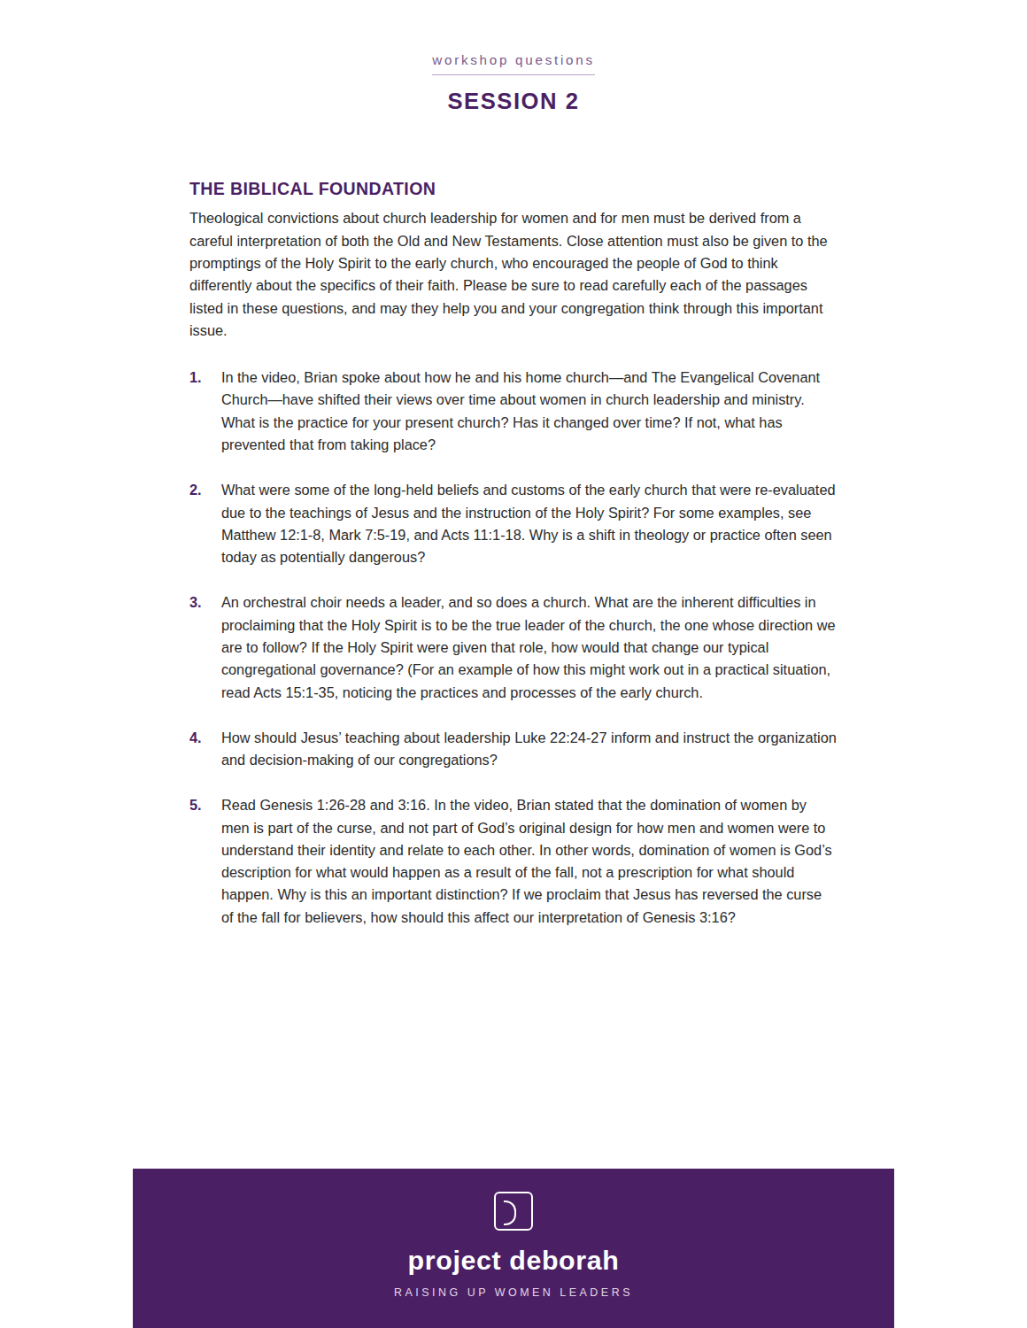workshop questions
SESSION 2
THE BIBLICAL FOUNDATION
Theological convictions about church leadership for women and for men must be derived from a careful interpretation of both the Old and New Testaments. Close attention must also be given to the promptings of the Holy Spirit to the early church, who encouraged the people of God to think differently about the specifics of their faith. Please be sure to read carefully each of the passages listed in these questions, and may they help you and your congregation think through this important issue.
In the video, Brian spoke about how he and his home church—and The Evangelical Covenant Church—have shifted their views over time about women in church leadership and ministry. What is the practice for your present church? Has it changed over time? If not, what has prevented that from taking place?
What were some of the long-held beliefs and customs of the early church that were re-evaluated due to the teachings of Jesus and the instruction of the Holy Spirit? For some examples, see Matthew 12:1-8, Mark 7:5-19, and Acts 11:1-18. Why is a shift in theology or practice often seen today as potentially dangerous?
An orchestral choir needs a leader, and so does a church. What are the inherent difficulties in proclaiming that the Holy Spirit is to be the true leader of the church, the one whose direction we are to follow? If the Holy Spirit were given that role, how would that change our typical congregational governance? (For an example of how this might work out in a practical situation, read Acts 15:1-35, noticing the practices and processes of the early church.
How should Jesus’ teaching about leadership Luke 22:24-27 inform and instruct the organization and decision-making of our congregations?
Read Genesis 1:26-28 and 3:16. In the video, Brian stated that the domination of women by men is part of the curse, and not part of God’s original design for how men and women were to understand their identity and relate to each other. In other words, domination of women is God’s description for what would happen as a result of the fall, not a prescription for what should happen. Why is this an important distinction? If we proclaim that Jesus has reversed the curse of the fall for believers, how should this affect our interpretation of Genesis 3:16?
project deborah
Raising Up Women Leaders